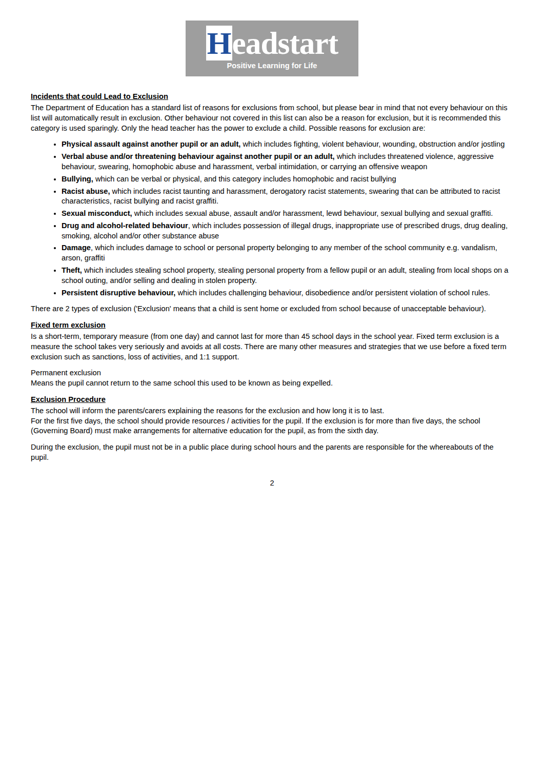Headstart
Positive Learning for Life
Incidents that could Lead to Exclusion
The Department of Education has a standard list of reasons for exclusions from school, but please bear in mind that not every behaviour on this list will automatically result in exclusion. Other behaviour not covered in this list can also be a reason for exclusion, but it is recommended this category is used sparingly. Only the head teacher has the power to exclude a child. Possible reasons for exclusion are:
Physical assault against another pupil or an adult, which includes fighting, violent behaviour, wounding, obstruction and/or jostling
Verbal abuse and/or threatening behaviour against another pupil or an adult, which includes threatened violence, aggressive behaviour, swearing, homophobic abuse and harassment, verbal intimidation, or carrying an offensive weapon
Bullying, which can be verbal or physical, and this category includes homophobic and racist bullying
Racist abuse, which includes racist taunting and harassment, derogatory racist statements, swearing that can be attributed to racist characteristics, racist bullying and racist graffiti.
Sexual misconduct, which includes sexual abuse, assault and/or harassment, lewd behaviour, sexual bullying and sexual graffiti.
Drug and alcohol-related behaviour, which includes possession of illegal drugs, inappropriate use of prescribed drugs, drug dealing, smoking, alcohol and/or other substance abuse
Damage, which includes damage to school or personal property belonging to any member of the school community e.g. vandalism, arson, graffiti
Theft, which includes stealing school property, stealing personal property from a fellow pupil or an adult, stealing from local shops on a school outing, and/or selling and dealing in stolen property.
Persistent disruptive behaviour, which includes challenging behaviour, disobedience and/or persistent violation of school rules.
There are 2 types of exclusion ('Exclusion' means that a child is sent home or excluded from school because of unacceptable behaviour).
Fixed term exclusion
Is a short-term, temporary measure (from one day) and cannot last for more than 45 school days in the school year. Fixed term exclusion is a measure the school takes very seriously and avoids at all costs. There are many other measures and strategies that we use before a fixed term exclusion such as sanctions, loss of activities, and 1:1 support.
Permanent exclusion
Means the pupil cannot return to the same school this used to be known as being expelled.
Exclusion Procedure
The school will inform the parents/carers explaining the reasons for the exclusion and how long it is to last.
For the first five days, the school should provide resources / activities for the pupil. If the exclusion is for more than five days, the school (Governing Board) must make arrangements for alternative education for the pupil, as from the sixth day.
During the exclusion, the pupil must not be in a public place during school hours and the parents are responsible for the whereabouts of the pupil.
2